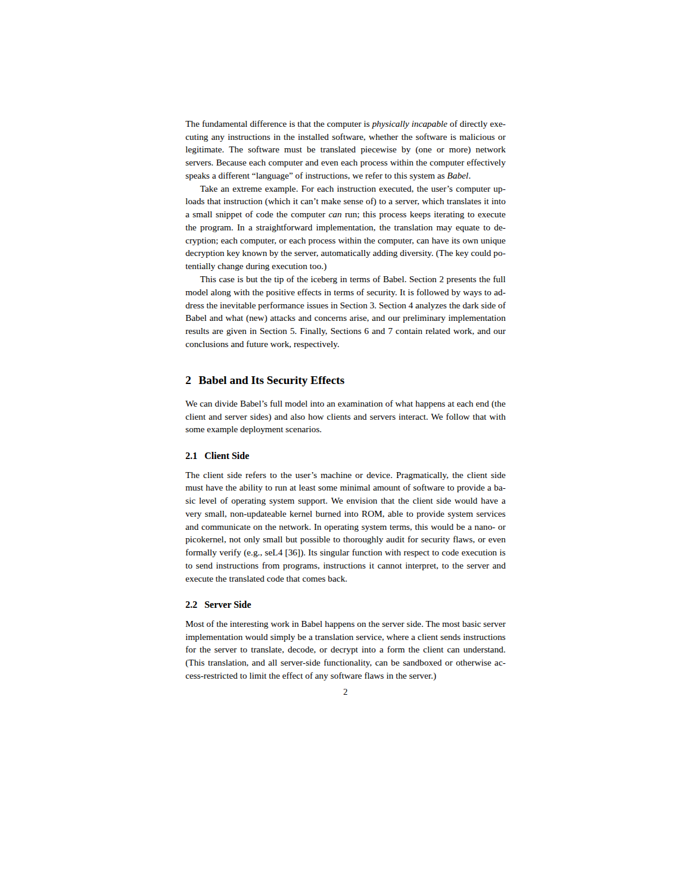The fundamental difference is that the computer is physically incapable of directly executing any instructions in the installed software, whether the software is malicious or legitimate. The software must be translated piecewise by (one or more) network servers. Because each computer and even each process within the computer effectively speaks a different “language” of instructions, we refer to this system as Babel.
Take an extreme example. For each instruction executed, the user’s computer uploads that instruction (which it can’t make sense of) to a server, which translates it into a small snippet of code the computer can run; this process keeps iterating to execute the program. In a straightforward implementation, the translation may equate to decryption; each computer, or each process within the computer, can have its own unique decryption key known by the server, automatically adding diversity. (The key could potentially change during execution too.)
This case is but the tip of the iceberg in terms of Babel. Section 2 presents the full model along with the positive effects in terms of security. It is followed by ways to address the inevitable performance issues in Section 3. Section 4 analyzes the dark side of Babel and what (new) attacks and concerns arise, and our preliminary implementation results are given in Section 5. Finally, Sections 6 and 7 contain related work, and our conclusions and future work, respectively.
2 Babel and Its Security Effects
We can divide Babel’s full model into an examination of what happens at each end (the client and server sides) and also how clients and servers interact. We follow that with some example deployment scenarios.
2.1 Client Side
The client side refers to the user’s machine or device. Pragmatically, the client side must have the ability to run at least some minimal amount of software to provide a basic level of operating system support. We envision that the client side would have a very small, non-updateable kernel burned into ROM, able to provide system services and communicate on the network. In operating system terms, this would be a nano- or picokernel, not only small but possible to thoroughly audit for security flaws, or even formally verify (e.g., seL4 [36]). Its singular function with respect to code execution is to send instructions from programs, instructions it cannot interpret, to the server and execute the translated code that comes back.
2.2 Server Side
Most of the interesting work in Babel happens on the server side. The most basic server implementation would simply be a translation service, where a client sends instructions for the server to translate, decode, or decrypt into a form the client can understand. (This translation, and all server-side functionality, can be sandboxed or otherwise access-restricted to limit the effect of any software flaws in the server.)
2